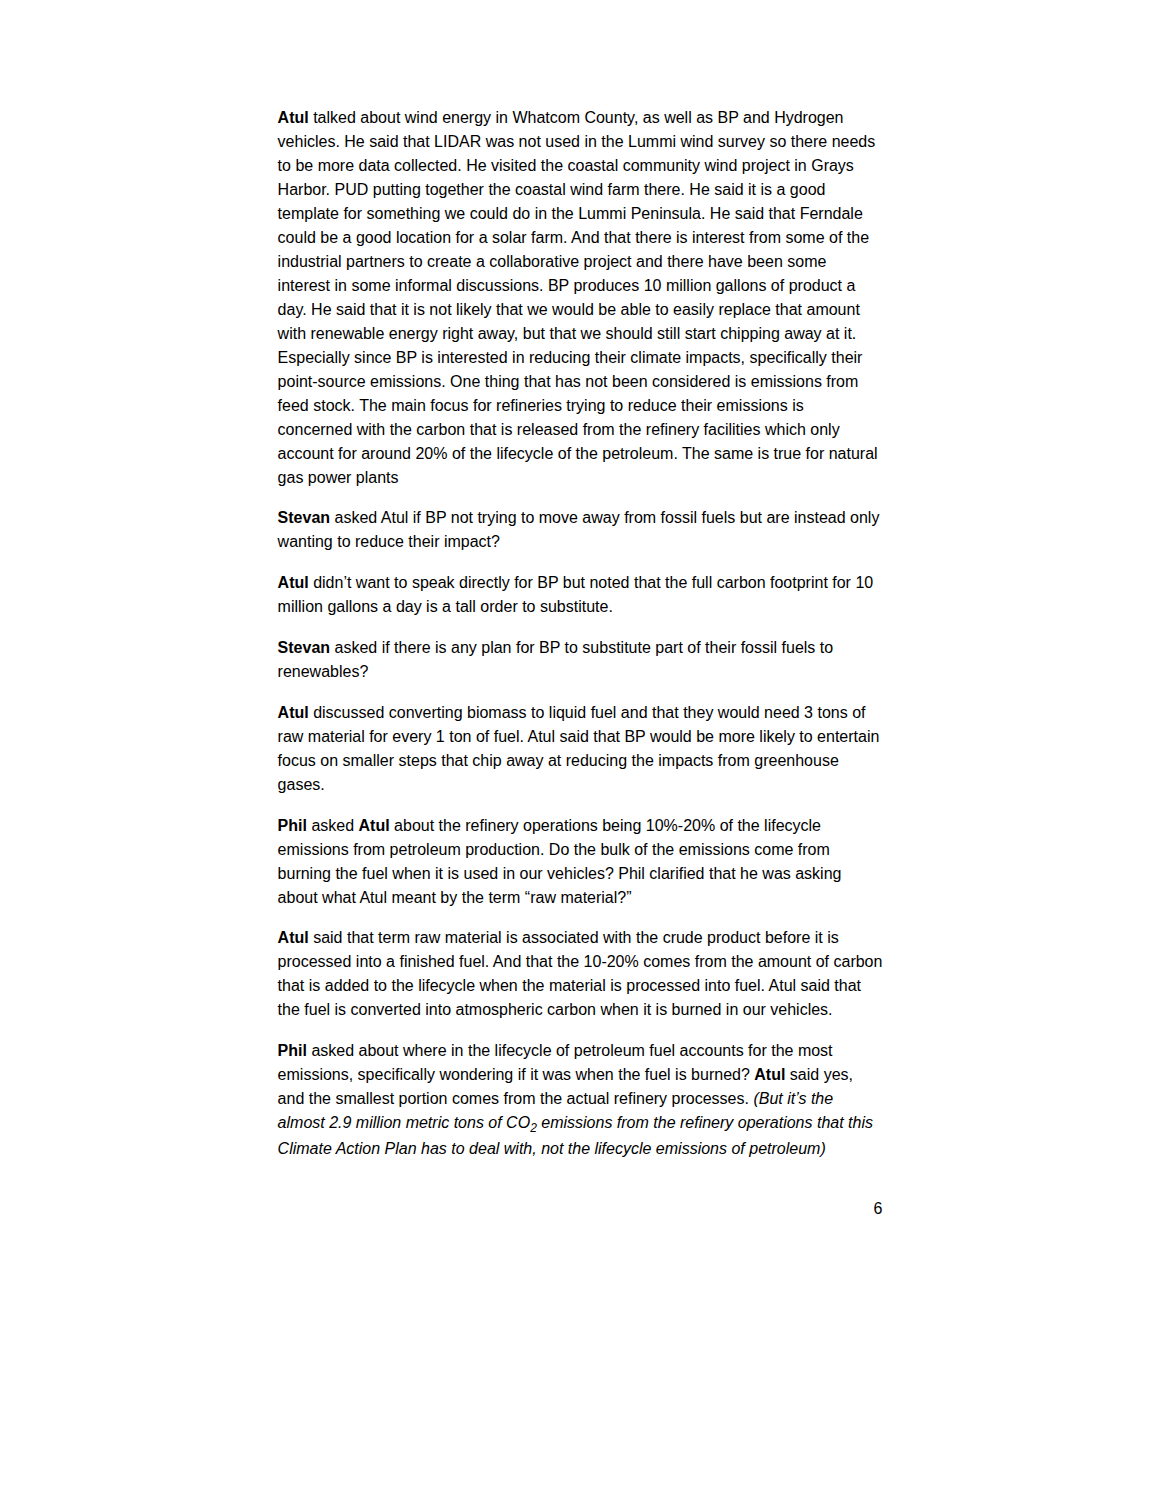Atul talked about wind energy in Whatcom County, as well as BP and Hydrogen vehicles. He said that LIDAR was not used in the Lummi wind survey so there needs to be more data collected. He visited the coastal community wind project in Grays Harbor. PUD putting together the coastal wind farm there. He said it is a good template for something we could do in the Lummi Peninsula. He said that Ferndale could be a good location for a solar farm. And that there is interest from some of the industrial partners to create a collaborative project and there have been some interest in some informal discussions. BP produces 10 million gallons of product a day. He said that it is not likely that we would be able to easily replace that amount with renewable energy right away, but that we should still start chipping away at it. Especially since BP is interested in reducing their climate impacts, specifically their point-source emissions. One thing that has not been considered is emissions from feed stock. The main focus for refineries trying to reduce their emissions is concerned with the carbon that is released from the refinery facilities which only account for around 20% of the lifecycle of the petroleum. The same is true for natural gas power plants
Stevan asked Atul if BP not trying to move away from fossil fuels but are instead only wanting to reduce their impact?
Atul didn’t want to speak directly for BP but noted that the full carbon footprint for 10 million gallons a day is a tall order to substitute.
Stevan asked if there is any plan for BP to substitute part of their fossil fuels to renewables?
Atul discussed converting biomass to liquid fuel and that they would need 3 tons of raw material for every 1 ton of fuel. Atul said that BP would be more likely to entertain focus on smaller steps that chip away at reducing the impacts from greenhouse gases.
Phil asked Atul about the refinery operations being 10%-20% of the lifecycle emissions from petroleum production. Do the bulk of the emissions come from burning the fuel when it is used in our vehicles? Phil clarified that he was asking about what Atul meant by the term “raw material?”
Atul said that term raw material is associated with the crude product before it is processed into a finished fuel. And that the 10-20% comes from the amount of carbon that is added to the lifecycle when the material is processed into fuel. Atul said that the fuel is converted into atmospheric carbon when it is burned in our vehicles.
Phil asked about where in the lifecycle of petroleum fuel accounts for the most emissions, specifically wondering if it was when the fuel is burned? Atul said yes, and the smallest portion comes from the actual refinery processes. (But it’s the almost 2.9 million metric tons of CO2 emissions from the refinery operations that this Climate Action Plan has to deal with, not the lifecycle emissions of petroleum)
6